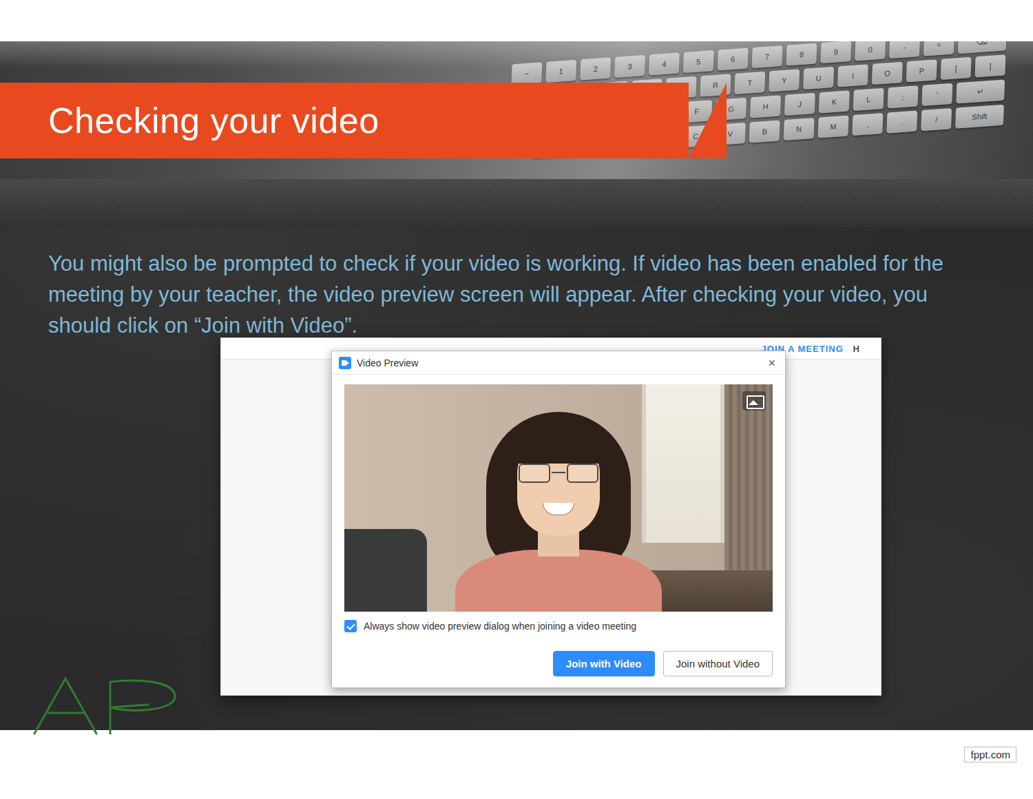~
1
2
3
4
5
6
7
8
9
0
-
=
⌫
Tab
Q
W
E
R
T
Y
U
I
O
P
[
]
Caps
A
S
D
F
G
H
J
K
L
;
'
↵
Shift
Z
X
C
V
B
N
M
,
.
/
Shift
Checking your video
You might also be prompted to check if your video is working. If video has been enabled for the meeting by your teacher, the video preview screen will appear. After checking your video, you should click on “Join with Video”.
JOIN A MEETING H
If nothi oom.
If you cannot download or run the application, join from your browser.
Video Preview ×
Always show video preview dialog when joining a video meeting
Join with Video Join without Video
fppt.com